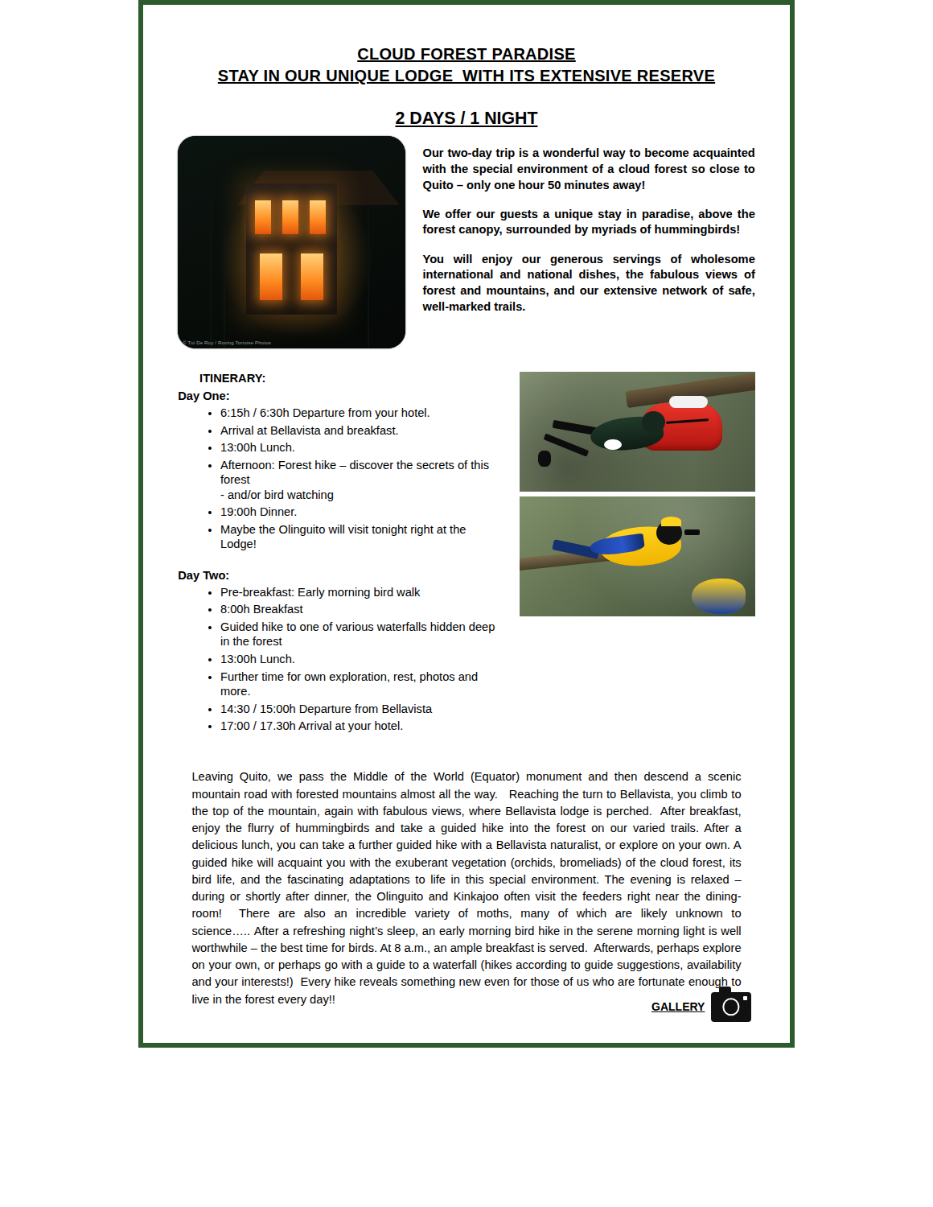CLOUD FOREST PARADISE
STAY IN OUR UNIQUE LODGE WITH ITS EXTENSIVE RESERVE
2 DAYS / 1 NIGHT
© Tui De Roy / Roving Tortoise Photos
Our two-day trip is a wonderful way to become acquainted with the special environment of a cloud forest so close to Quito – only one hour 50 minutes away!
We offer our guests a unique stay in paradise, above the forest canopy, surrounded by myriads of hummingbirds!
You will enjoy our generous servings of wholesome international and national dishes, the fabulous views of forest and mountains, and our extensive network of safe, well-marked trails.
ITINERARY:
Day One:
6:15h / 6:30h Departure from your hotel.
Arrival at Bellavista and breakfast.
13:00h Lunch.
Afternoon: Forest hike – discover the secrets of this forest- and/or bird watching
19:00h Dinner.
Maybe the Olinguito will visit tonight right at the Lodge!
Day Two:
Pre-breakfast: Early morning bird walk
8:00h Breakfast
Guided hike to one of various waterfalls hidden deep in the forest
13:00h Lunch.
Further time for own exploration, rest, photos and more.
14:30 / 15:00h Departure from Bellavista
17:00 / 17.30h Arrival at your hotel.
Leaving Quito, we pass the Middle of the World (Equator) monument and then descend a scenic mountain road with forested mountains almost all the way. Reaching the turn to Bellavista, you climb to the top of the mountain, again with fabulous views, where Bellavista lodge is perched. After breakfast, enjoy the flurry of hummingbirds and take a guided hike into the forest on our varied trails. After a delicious lunch, you can take a further guided hike with a Bellavista naturalist, or explore on your own. A guided hike will acquaint you with the exuberant vegetation (orchids, bromeliads) of the cloud forest, its bird life, and the fascinating adaptations to life in this special environment. The evening is relaxed – during or shortly after dinner, the Olinguito and Kinkajoo often visit the feeders right near the dining-room! There are also an incredible variety of moths, many of which are likely unknown to science….. After a refreshing night’s sleep, an early morning bird hike in the serene morning light is well worthwhile – the best time for birds. At 8 a.m., an ample breakfast is served. Afterwards, perhaps explore on your own, or perhaps go with a guide to a waterfall (hikes according to guide suggestions, availability and your interests!) Every hike reveals something new even for those of us who are fortunate enough to live in the forest every day!!
GALLERY